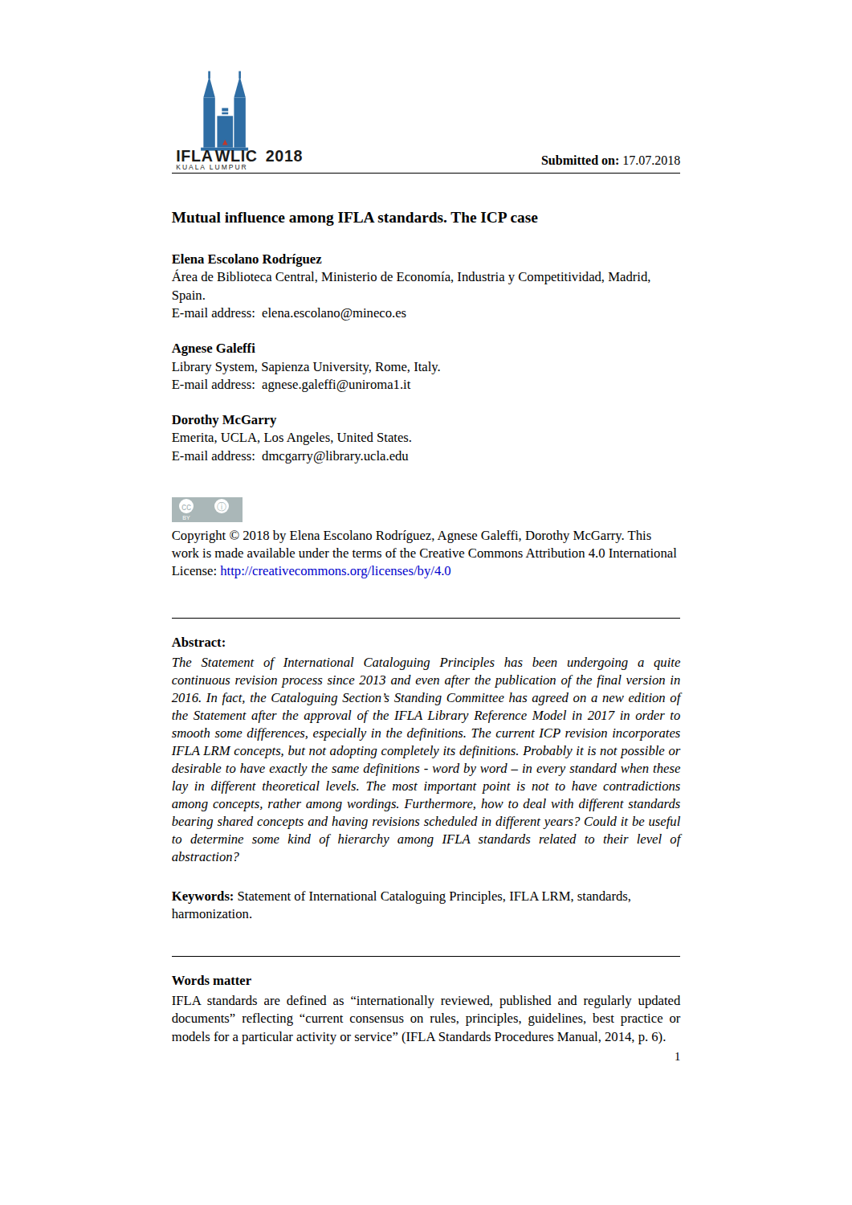IFLA WLIC 2018 KUALA LUMPUR
Submitted on: 17.07.2018
Mutual influence among IFLA standards. The ICP case
Elena Escolano Rodríguez
Área de Biblioteca Central, Ministerio de Economía, Industria y Competitividad, Madrid, Spain.
E-mail address: elena.escolano@mineco.es
Agnese Galeffi
Library System, Sapienza University, Rome, Italy.
E-mail address: agnese.galeffi@uniroma1.it
Dorothy McGarry
Emerita, UCLA, Los Angeles, United States.
E-mail address: dmcgarry@library.ucla.edu
cc ⓘ BY
Copyright © 2018 by Elena Escolano Rodríguez, Agnese Galeffi, Dorothy McGarry. This work is made available under the terms of the Creative Commons Attribution 4.0 International License: http://creativecommons.org/licenses/by/4.0
Abstract:
The Statement of International Cataloguing Principles has been undergoing a quite continuous revision process since 2013 and even after the publication of the final version in 2016. In fact, the Cataloguing Section’s Standing Committee has agreed on a new edition of the Statement after the approval of the IFLA Library Reference Model in 2017 in order to smooth some differences, especially in the definitions. The current ICP revision incorporates IFLA LRM concepts, but not adopting completely its definitions. Probably it is not possible or desirable to have exactly the same definitions - word by word – in every standard when these lay in different theoretical levels. The most important point is not to have contradictions among concepts, rather among wordings. Furthermore, how to deal with different standards bearing shared concepts and having revisions scheduled in different years? Could it be useful to determine some kind of hierarchy among IFLA standards related to their level of abstraction?
Keywords: Statement of International Cataloguing Principles, IFLA LRM, standards, harmonization.
Words matter
IFLA standards are defined as “internationally reviewed, published and regularly updated documents” reflecting “current consensus on rules, principles, guidelines, best practice or models for a particular activity or service” (IFLA Standards Procedures Manual, 2014, p. 6).
1